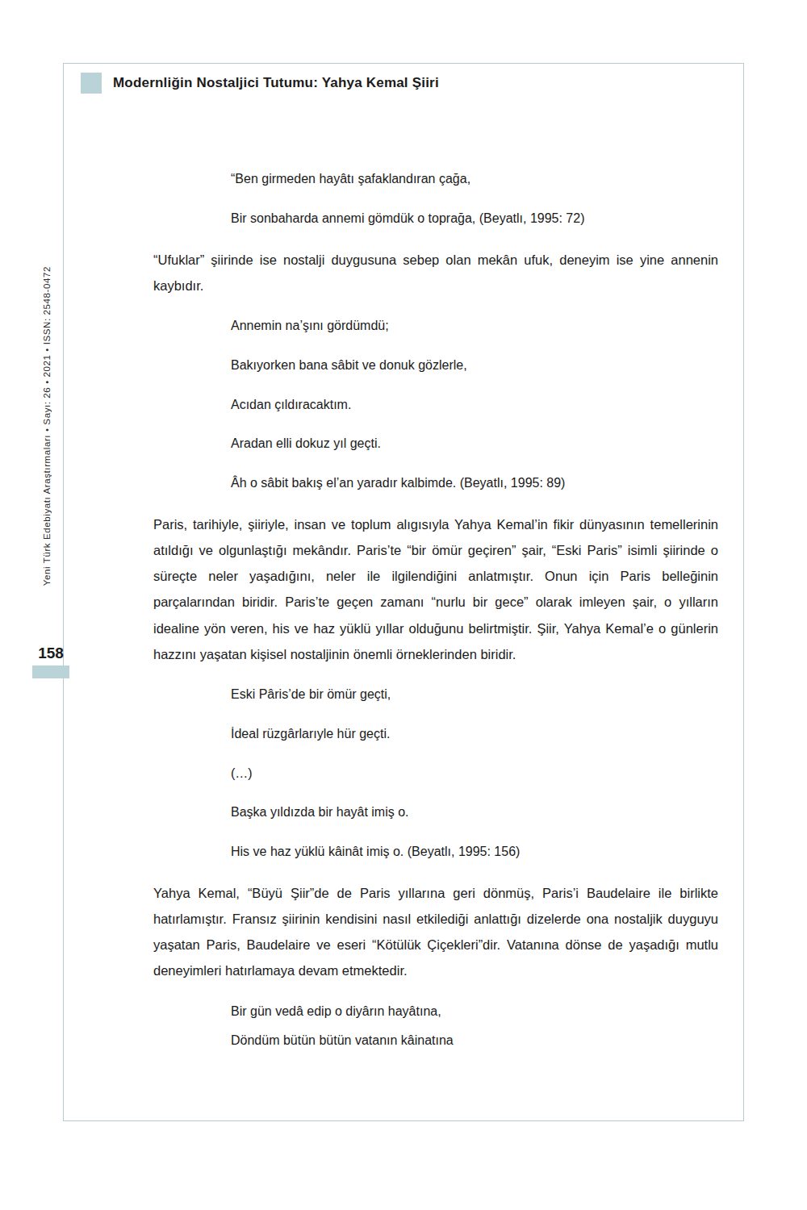Modernliğin Nostaljici Tutumu: Yahya Kemal Şiiri
Yeni Türk Edebiyatı Araştırmaları • Sayı: 26 • 2021 • ISSN: 2548-0472
158
“Ben girmeden hayâtı şafaklandıran çağa,
Bir sonbaharda annemi gömdük o toprağa, (Beyatlı, 1995: 72)
“Ufuklar” şiirinde ise nostalji duygusuna sebep olan mekân ufuk, deneyim ise yine annenin kaybıdır.
Annemin na’şını gördümdü;
Bakıyorken bana sâbit ve donuk gözlerle,
Acıdan çıldıracaktım.
Aradan elli dokuz yıl geçti.
Âh o sâbit bakış el’an yaradır kalbimde. (Beyatlı, 1995: 89)
Paris, tarihiyle, şiiriyle, insan ve toplum alıgısıyla Yahya Kemal’in fikir dünyasının temellerinin atıldığı ve olgunlaştığı mekândır. Paris’te “bir ömür geçiren” şair, “Eski Paris” isimli şiirinde o süreçte neler yaşadığını, neler ile ilgilendiğini anlatmıştır. Onun için Paris belleğinin parçalarından biridir. Paris’te geçen zamanı “nurlu bir gece” olarak imleyen şair, o yılların idealine yön veren, his ve haz yüklü yıllar olduğunu belirtmiştir. Şiir, Yahya Kemal’e o günlerin hazzını yaşatan kişisel nostaljinin önemli örneklerinden biridir.
Eski Pâris’de bir ömür geçti,
İdeal rüzgârlarıyle hür geçti.
(…)
Başka yıldızda bir hayât imiş o.
His ve haz yüklü kâinât imiş o. (Beyatlı, 1995: 156)
Yahya Kemal, “Büyü Şiir”de de Paris yıllarına geri dönmüş, Paris’i Baudelaire ile birlikte hatırlamıştır. Fransız şiirinin kendisini nasıl etkilediği anlattığı dizelerde ona nostaljik duyguyu yaşatan Paris, Baudelaire ve eseri “Kötülük Çiçekleri”dir. Vatanına dönse de yaşadığı mutlu deneyimleri hatırlamaya devam etmektedir.
Bir gün vedâ edip o diyârın hayâtına,
Döndüm bütün bütün vatanın kâinatına